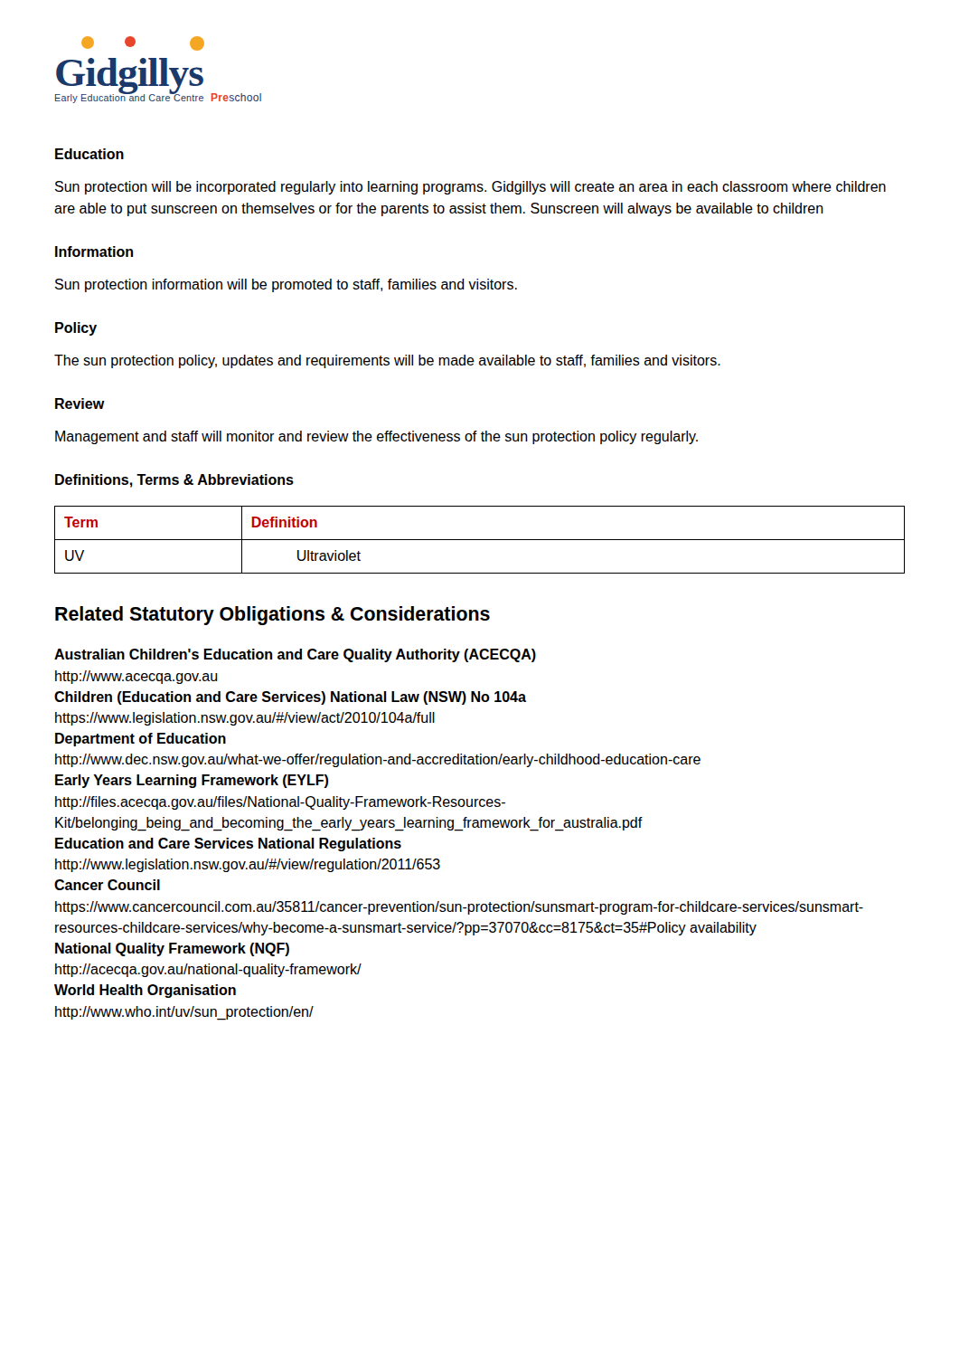Gidgillys
Early Education and Care Centre Preschool
Education
Sun protection will be incorporated regularly into learning programs. Gidgillys will create an area in each classroom where children are able to put sunscreen on themselves or for the parents to assist them. Sunscreen will always be available to children
Information
Sun protection information will be promoted to staff, families and visitors.
Policy
The sun protection policy, updates and requirements will be made available to staff, families and visitors.
Review
Management and staff will monitor and review the effectiveness of the sun protection policy regularly.
Definitions, Terms & Abbreviations
| Term | Definition |
| UV | Ultraviolet |
Related Statutory Obligations & Considerations
Australian Children's Education and Care Quality Authority (ACECQA)
http://www.acecqa.gov.au
Children (Education and Care Services) National Law (NSW) No 104a
https://www.legislation.nsw.gov.au/#/view/act/2010/104a/full
Department of Education
http://www.dec.nsw.gov.au/what-we-offer/regulation-and-accreditation/early-childhood-education-care
Early Years Learning Framework (EYLF)
http://files.acecqa.gov.au/files/National-Quality-Framework-Resources-Kit/belonging_being_and_becoming_the_early_years_learning_framework_for_australia.pdf
Education and Care Services National Regulations
http://www.legislation.nsw.gov.au/#/view/regulation/2011/653
Cancer Council
https://www.cancercouncil.com.au/35811/cancer-prevention/sun-protection/sunsmart-program-for-childcare-services/sunsmart-resources-childcare-services/why-become-a-sunsmart-service/?pp=37070&cc=8175&ct=35#Policy availability
National Quality Framework (NQF)
http://acecqa.gov.au/national-quality-framework/
World Health Organisation
http://www.who.int/uv/sun_protection/en/